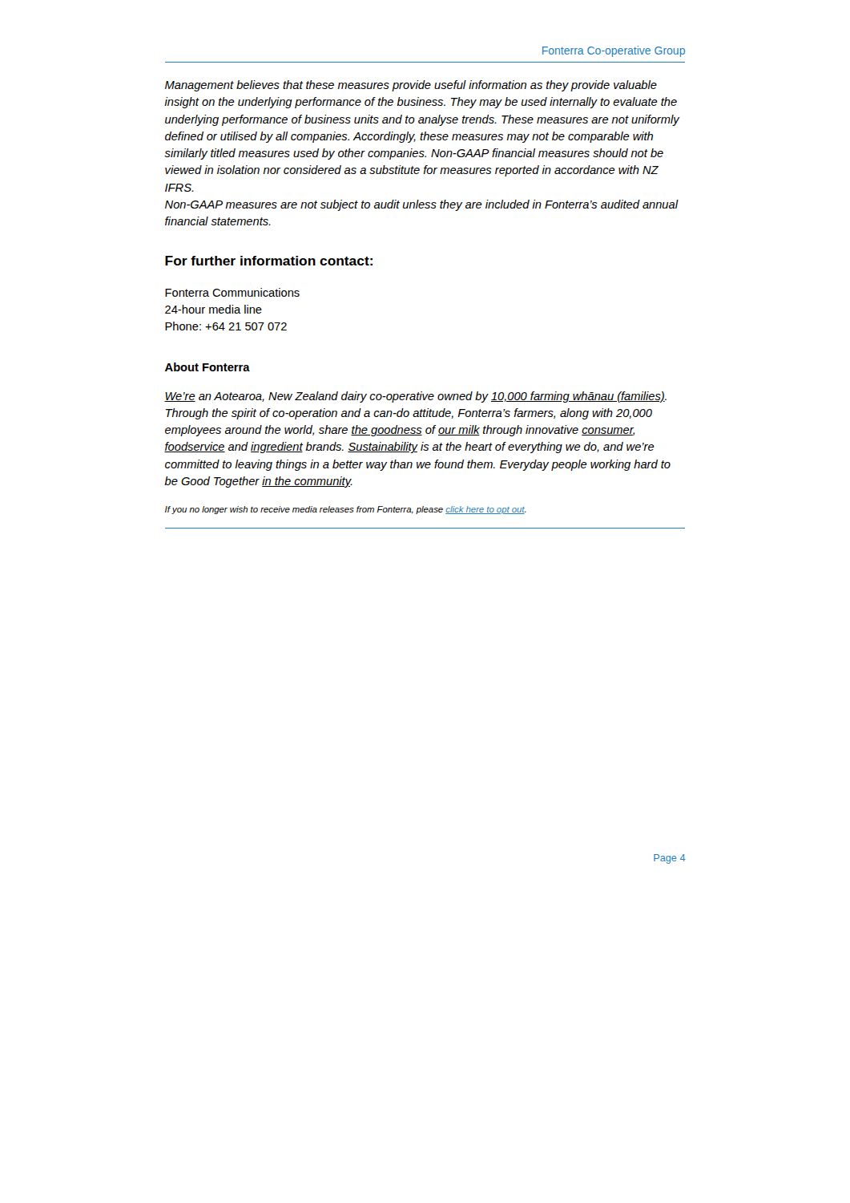Fonterra Co-operative Group
Management believes that these measures provide useful information as they provide valuable insight on the underlying performance of the business. They may be used internally to evaluate the underlying performance of business units and to analyse trends. These measures are not uniformly defined or utilised by all companies. Accordingly, these measures may not be comparable with similarly titled measures used by other companies. Non-GAAP financial measures should not be viewed in isolation nor considered as a substitute for measures reported in accordance with NZ IFRS.
Non-GAAP measures are not subject to audit unless they are included in Fonterra’s audited annual financial statements.
For further information contact:
Fonterra Communications
24-hour media line
Phone: +64 21 507 072
About Fonterra
We’re an Aotearoa, New Zealand dairy co-operative owned by 10,000 farming whānau (families). Through the spirit of co-operation and a can-do attitude, Fonterra’s farmers, along with 20,000 employees around the world, share the goodness of our milk through innovative consumer, foodservice and ingredient brands. Sustainability is at the heart of everything we do, and we’re committed to leaving things in a better way than we found them. Everyday people working hard to be Good Together in the community.
If you no longer wish to receive media releases from Fonterra, please click here to opt out.
Page 4